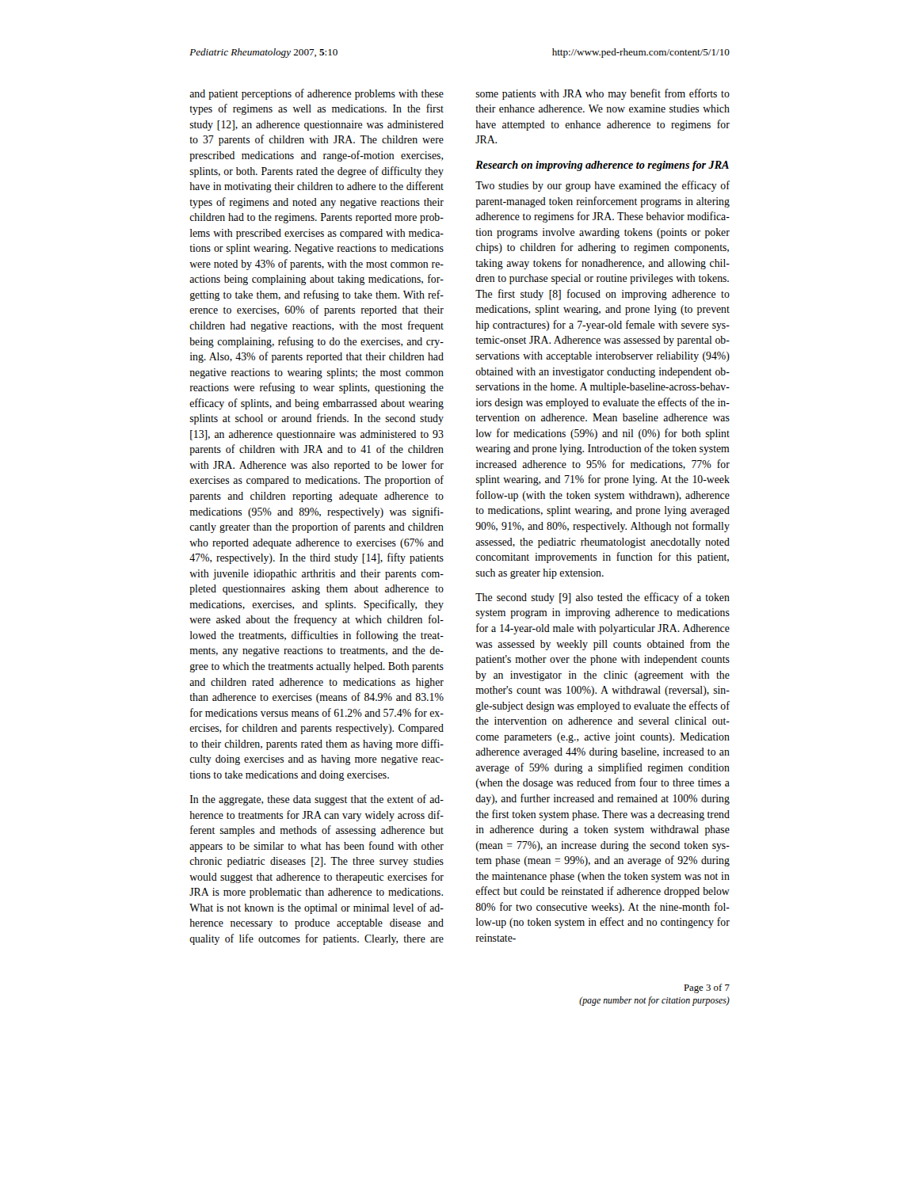Pediatric Rheumatology 2007, 5:10
http://www.ped-rheum.com/content/5/1/10
and patient perceptions of adherence problems with these types of regimens as well as medications. In the first study [12], an adherence questionnaire was administered to 37 parents of children with JRA. The children were prescribed medications and range-of-motion exercises, splints, or both. Parents rated the degree of difficulty they have in motivating their children to adhere to the different types of regimens and noted any negative reactions their children had to the regimens. Parents reported more problems with prescribed exercises as compared with medications or splint wearing. Negative reactions to medications were noted by 43% of parents, with the most common reactions being complaining about taking medications, forgetting to take them, and refusing to take them. With reference to exercises, 60% of parents reported that their children had negative reactions, with the most frequent being complaining, refusing to do the exercises, and crying. Also, 43% of parents reported that their children had negative reactions to wearing splints; the most common reactions were refusing to wear splints, questioning the efficacy of splints, and being embarrassed about wearing splints at school or around friends. In the second study [13], an adherence questionnaire was administered to 93 parents of children with JRA and to 41 of the children with JRA. Adherence was also reported to be lower for exercises as compared to medications. The proportion of parents and children reporting adequate adherence to medications (95% and 89%, respectively) was significantly greater than the proportion of parents and children who reported adequate adherence to exercises (67% and 47%, respectively). In the third study [14], fifty patients with juvenile idiopathic arthritis and their parents completed questionnaires asking them about adherence to medications, exercises, and splints. Specifically, they were asked about the frequency at which children followed the treatments, difficulties in following the treatments, any negative reactions to treatments, and the degree to which the treatments actually helped. Both parents and children rated adherence to medications as higher than adherence to exercises (means of 84.9% and 83.1% for medications versus means of 61.2% and 57.4% for exercises, for children and parents respectively). Compared to their children, parents rated them as having more difficulty doing exercises and as having more negative reactions to take medications and doing exercises.
In the aggregate, these data suggest that the extent of adherence to treatments for JRA can vary widely across different samples and methods of assessing adherence but appears to be similar to what has been found with other chronic pediatric diseases [2]. The three survey studies would suggest that adherence to therapeutic exercises for JRA is more problematic than adherence to medications. What is not known is the optimal or minimal level of adherence necessary to produce acceptable disease and quality of life outcomes for patients. Clearly, there are some patients with JRA who may benefit from efforts to their enhance adherence. We now examine studies which have attempted to enhance adherence to regimens for JRA.
Research on improving adherence to regimens for JRA
Two studies by our group have examined the efficacy of parent-managed token reinforcement programs in altering adherence to regimens for JRA. These behavior modification programs involve awarding tokens (points or poker chips) to children for adhering to regimen components, taking away tokens for nonadherence, and allowing children to purchase special or routine privileges with tokens. The first study [8] focused on improving adherence to medications, splint wearing, and prone lying (to prevent hip contractures) for a 7-year-old female with severe systemic-onset JRA. Adherence was assessed by parental observations with acceptable interobserver reliability (94%) obtained with an investigator conducting independent observations in the home. A multiple-baseline-across-behaviors design was employed to evaluate the effects of the intervention on adherence. Mean baseline adherence was low for medications (59%) and nil (0%) for both splint wearing and prone lying. Introduction of the token system increased adherence to 95% for medications, 77% for splint wearing, and 71% for prone lying. At the 10-week follow-up (with the token system withdrawn), adherence to medications, splint wearing, and prone lying averaged 90%, 91%, and 80%, respectively. Although not formally assessed, the pediatric rheumatologist anecdotally noted concomitant improvements in function for this patient, such as greater hip extension.
The second study [9] also tested the efficacy of a token system program in improving adherence to medications for a 14-year-old male with polyarticular JRA. Adherence was assessed by weekly pill counts obtained from the patient's mother over the phone with independent counts by an investigator in the clinic (agreement with the mother's count was 100%). A withdrawal (reversal), single-subject design was employed to evaluate the effects of the intervention on adherence and several clinical outcome parameters (e.g., active joint counts). Medication adherence averaged 44% during baseline, increased to an average of 59% during a simplified regimen condition (when the dosage was reduced from four to three times a day), and further increased and remained at 100% during the first token system phase. There was a decreasing trend in adherence during a token system withdrawal phase (mean = 77%), an increase during the second token system phase (mean = 99%), and an average of 92% during the maintenance phase (when the token system was not in effect but could be reinstated if adherence dropped below 80% for two consecutive weeks). At the nine-month follow-up (no token system in effect and no contingency for reinstate-
Page 3 of 7
(page number not for citation purposes)